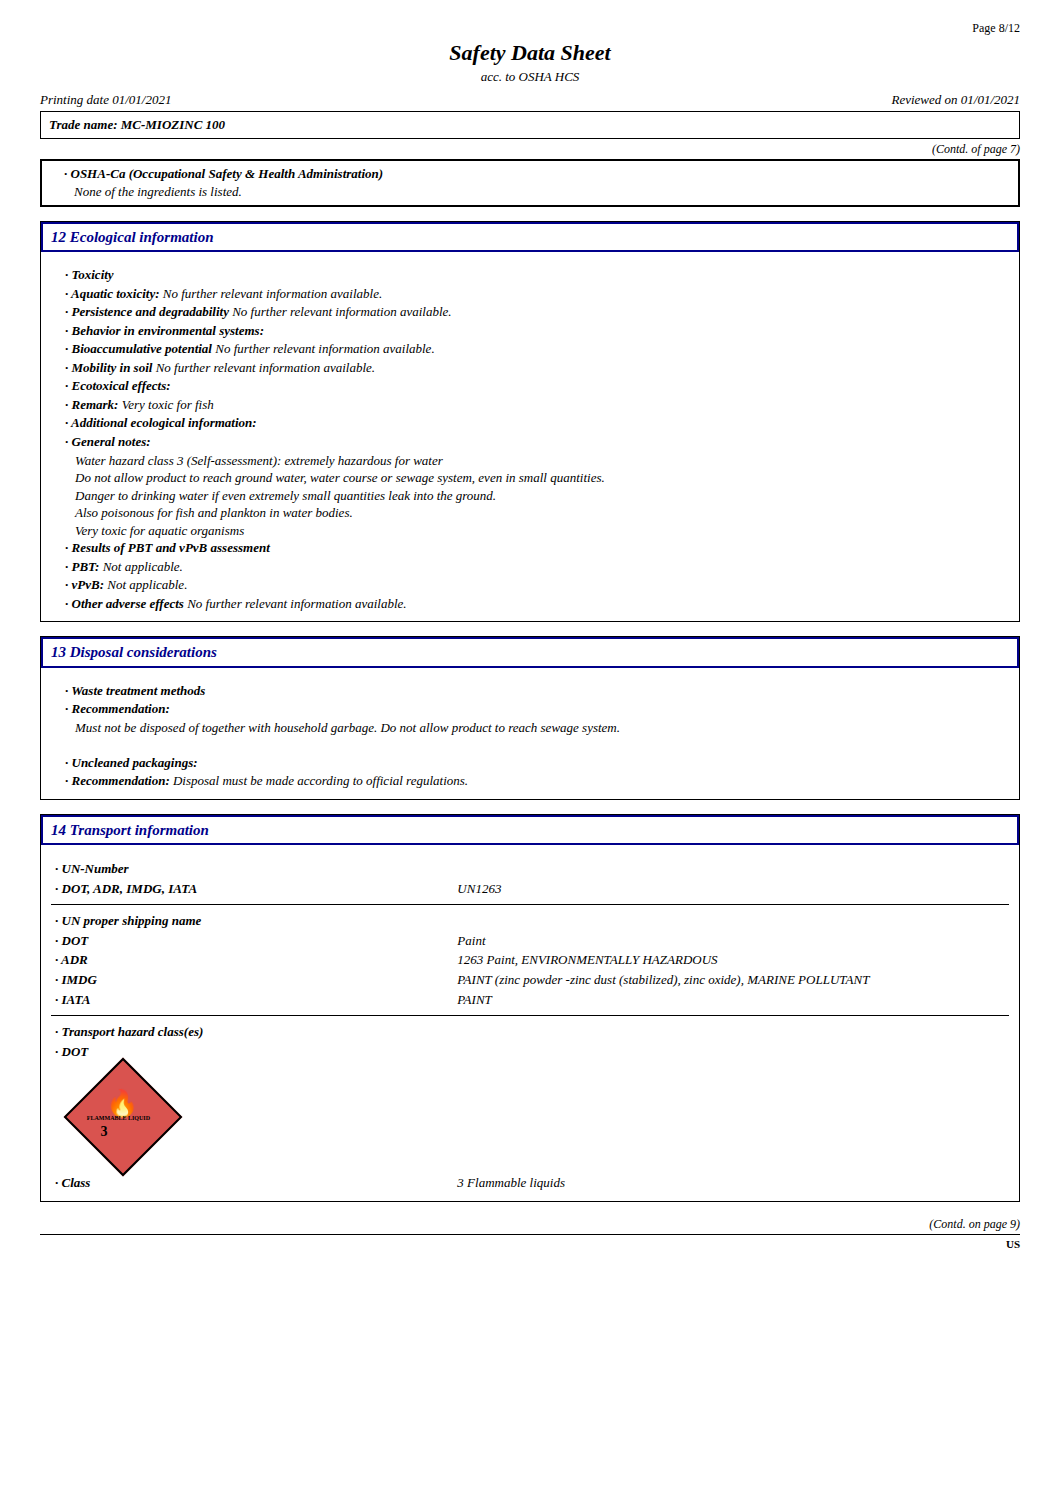Page 8/12
Safety Data Sheet
acc. to OSHA HCS
Printing date 01/01/2021 Reviewed on 01/01/2021
Trade name: MC-MIOZINC 100
(Contd. of page 7)
· OSHA-Ca (Occupational Safety & Health Administration)
None of the ingredients is listed.
12 Ecological information
· Toxicity
· Aquatic toxicity: No further relevant information available.
· Persistence and degradability No further relevant information available.
· Behavior in environmental systems:
· Bioaccumulative potential No further relevant information available.
· Mobility in soil No further relevant information available.
· Ecotoxical effects:
· Remark: Very toxic for fish
· Additional ecological information:
· General notes:
Water hazard class 3 (Self-assessment): extremely hazardous for water
Do not allow product to reach ground water, water course or sewage system, even in small quantities.
Danger to drinking water if even extremely small quantities leak into the ground.
Also poisonous for fish and plankton in water bodies.
Very toxic for aquatic organisms
· Results of PBT and vPvB assessment
· PBT: Not applicable.
· vPvB: Not applicable.
· Other adverse effects No further relevant information available.
13 Disposal considerations
· Waste treatment methods
· Recommendation:
Must not be disposed of together with household garbage. Do not allow product to reach sewage system.
· Uncleaned packagings:
· Recommendation: Disposal must be made according to official regulations.
14 Transport information
| · UN-Number | |
| · DOT, ADR, IMDG, IATA | UN1263 |
| · UN proper shipping name | |
| · DOT | Paint |
| · ADR | 1263 Paint, ENVIRONMENTALLY HAZARDOUS |
| · IMDG | PAINT (zinc powder -zinc dust (stabilized), zinc oxide), MARINE POLLUTANT |
| · IATA | PAINT |
| · Transport hazard class(es) | |
| · DOT | |
🔥 FLAMMABLE LIQUID 3
| · Class | 3 Flammable liquids |
(Contd. on page 9)
US